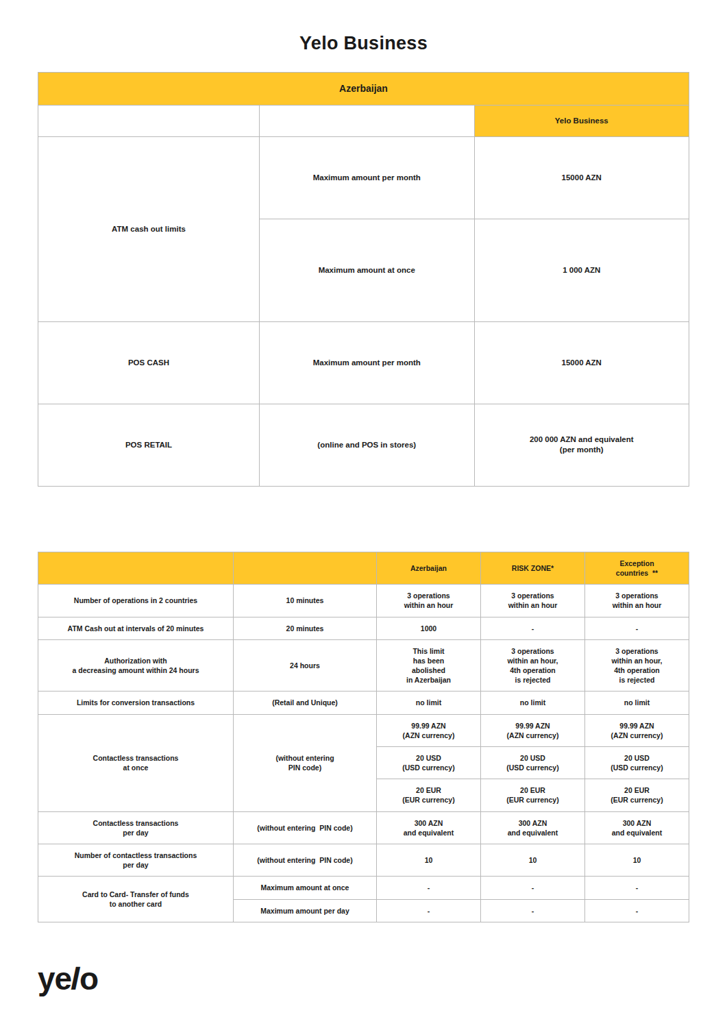Yelo Business
| Azerbaijan |
| | | Yelo Business |
| ATM cash out limits | Maximum amount per month | 15000 AZN |
| Maximum amount at once | 1 000 AZN |
| POS CASH | Maximum amount per month | 15000 AZN |
| POS RETAIL | (online and POS in stores) | 200 000 AZN and equivalent (per month) |
| | | Azerbaijan | RISK ZONE* | Exception countries ** |
| Number of operations in 2 countries | 10 minutes | 3 operations within an hour | 3 operations within an hour | 3 operations within an hour |
| ATM Cash out at intervals of 20 minutes | 20 minutes | 1000 | - | - |
| Authorization with a decreasing amount within 24 hours | 24 hours | This limit has been abolished in Azerbaijan | 3 operations within an hour, 4th operation is rejected | 3 operations within an hour, 4th operation is rejected |
| Limits for conversion transactions | (Retail and Unique) | no limit | no limit | no limit |
| Contactless transactions at once | (without entering PIN code) | 99.99 AZN (AZN currency) | 99.99 AZN (AZN currency) | 99.99 AZN (AZN currency) |
| 20 USD (USD currency) | 20 USD (USD currency) | 20 USD (USD currency) |
| 20 EUR (EUR currency) | 20 EUR (EUR currency) | 20 EUR (EUR currency) |
| Contactless transactions per day | (without entering PIN code) | 300 AZN and equivalent | 300 AZN and equivalent | 300 AZN and equivalent |
| Number of contactless transactions per day | (without entering PIN code) | 10 | 10 | 10 |
| Card to Card- Transfer of funds to another card | Maximum amount at once | - | - | - |
| Maximum amount per day | - | - | - |
yelo